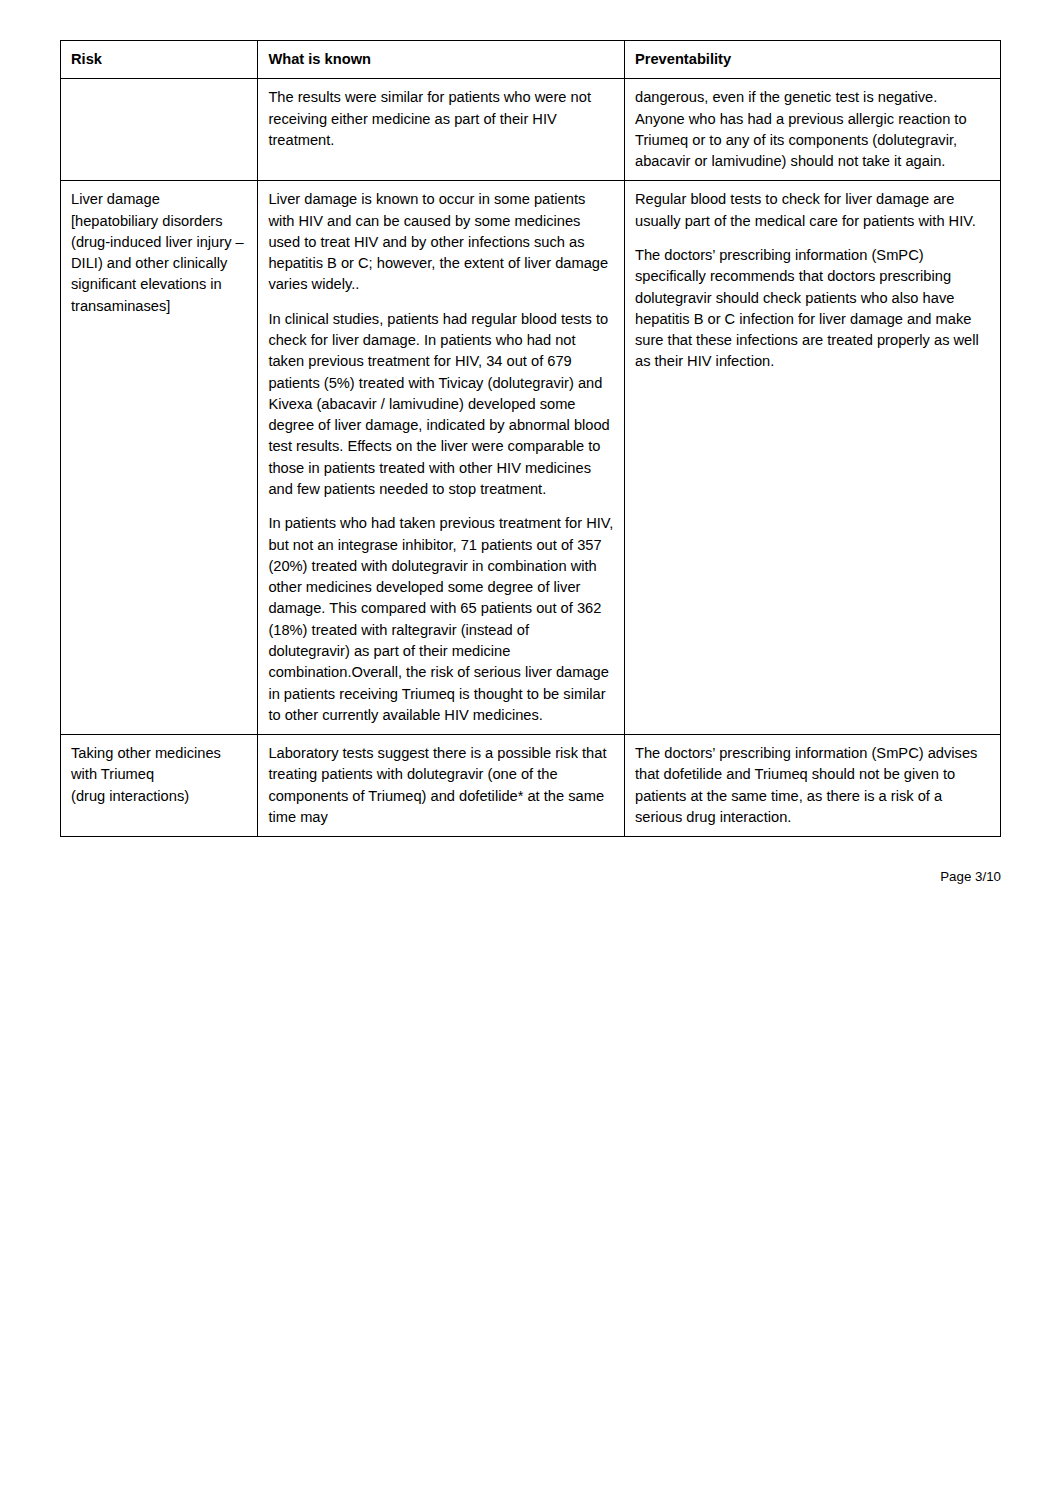| Risk | What is known | Preventability |
| --- | --- | --- |
| | The results were similar for patients who were not receiving either medicine as part of their HIV treatment. | dangerous, even if the genetic test is negative. Anyone who has had a previous allergic reaction to Triumeq or to any of its components (dolutegravir, abacavir or lamivudine) should not take it again. |
| Liver damage [hepatobiliary disorders (drug-induced liver injury –DILI) and other clinically significant elevations in transaminases] | Liver damage is known to occur in some patients with HIV and can be caused by some medicines used to treat HIV and by other infections such as hepatitis B or C; however, the extent of liver damage varies widely.. In clinical studies, patients had regular blood tests to check for liver damage. In patients who had not taken previous treatment for HIV, 34 out of 679 patients (5%) treated with Tivicay (dolutegravir) and Kivexa (abacavir / lamivudine) developed some degree of liver damage, indicated by abnormal blood test results. Effects on the liver were comparable to those in patients treated with other HIV medicines and few patients needed to stop treatment. In patients who had taken previous treatment for HIV, but not an integrase inhibitor, 71 patients out of 357 (20%) treated with dolutegravir in combination with other medicines developed some degree of liver damage. This compared with 65 patients out of 362 (18%) treated with raltegravir (instead of dolutegravir) as part of their medicine combination.Overall, the risk of serious liver damage in patients receiving Triumeq is thought to be similar to other currently available HIV medicines. | Regular blood tests to check for liver damage are usually part of the medical care for patients with HIV. The doctors’ prescribing information (SmPC) specifically recommends that doctors prescribing dolutegravir should check patients who also have hepatitis B or C infection for liver damage and make sure that these infections are treated properly as well as their HIV infection. |
| Taking other medicines with Triumeq (drug interactions) | Laboratory tests suggest there is a possible risk that treating patients with dolutegravir (one of the components of Triumeq) and dofetilide* at the same time may | The doctors’ prescribing information (SmPC) advises that dofetilide and Triumeq should not be given to patients at the same time, as there is a risk of a serious drug interaction. |
Page 3/10